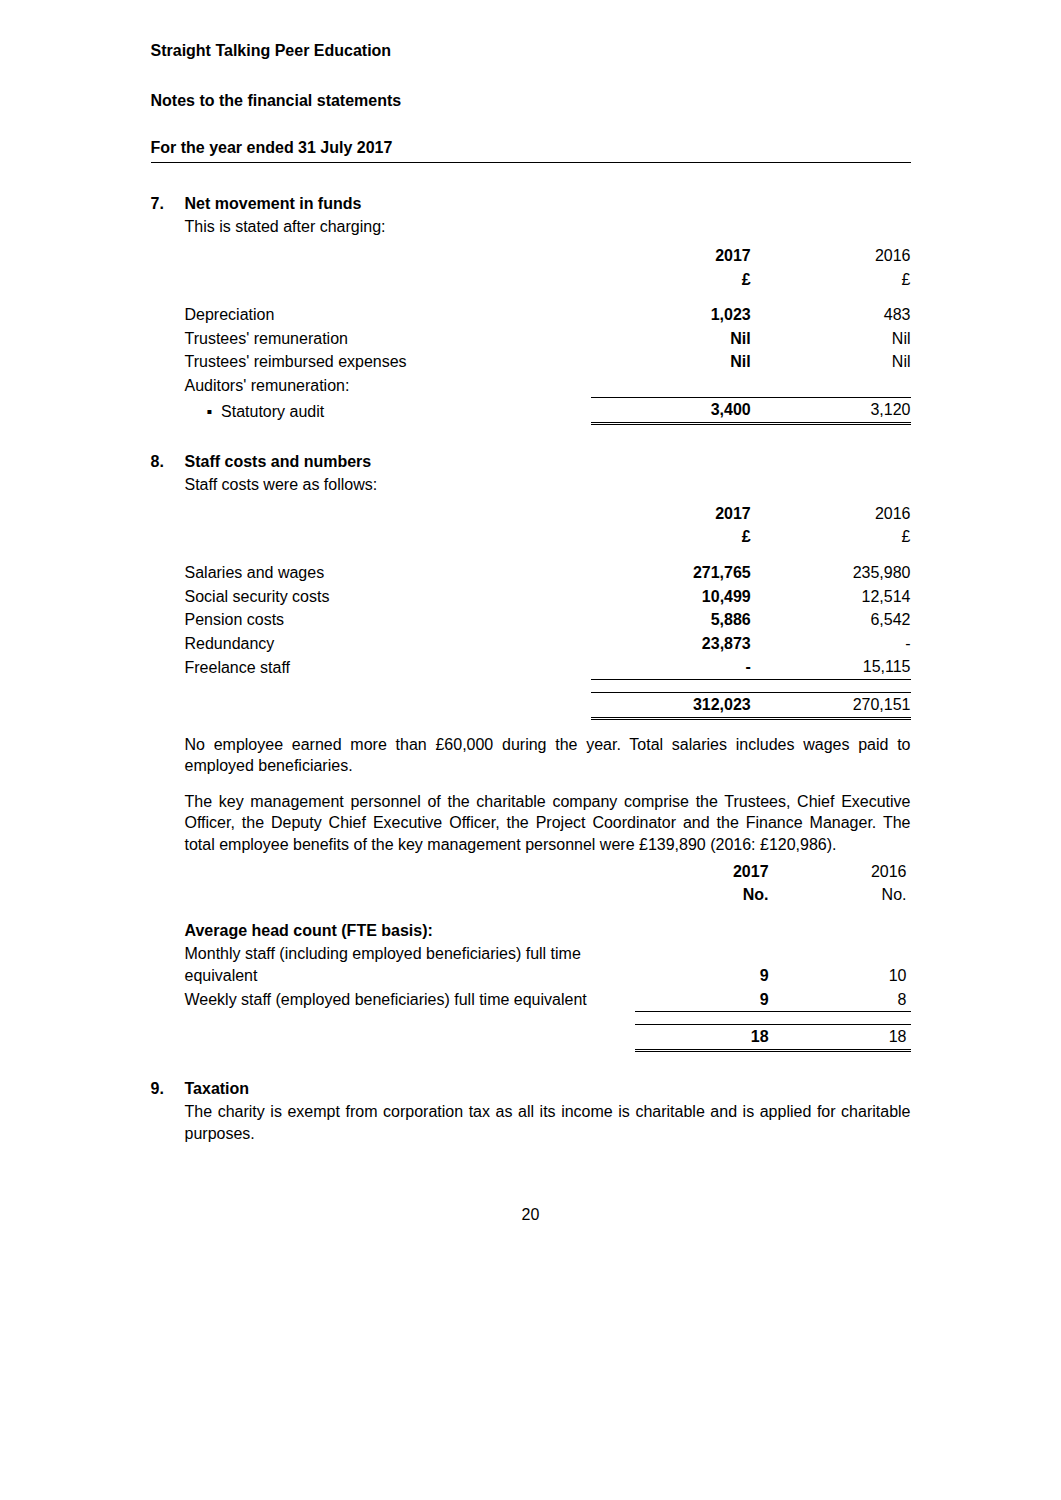Straight Talking Peer Education
Notes to the financial statements
For the year ended 31 July 2017
7. Net movement in funds
This is stated after charging:
| | 2017 | 2016 |
| | £ | £ |
| Depreciation | 1,023 | 483 |
| Trustees' remuneration | Nil | Nil |
| Trustees' reimbursed expenses | Nil | Nil |
| Auditors' remuneration: | | |
| Statutory audit | 3,400 | 3,120 |
8. Staff costs and numbers
Staff costs were as follows:
| | 2017 | 2016 |
| | £ | £ |
| Salaries and wages | 271,765 | 235,980 |
| Social security costs | 10,499 | 12,514 |
| Pension costs | 5,886 | 6,542 |
| Redundancy | 23,873 | - |
| Freelance staff | - | 15,115 |
| | 312,023 | 270,151 |
No employee earned more than £60,000 during the year. Total salaries includes wages paid to employed beneficiaries.
The key management personnel of the charitable company comprise the Trustees, Chief Executive Officer, the Deputy Chief Executive Officer, the Project Coordinator and the Finance Manager. The total employee benefits of the key management personnel were £139,890 (2016: £120,986).
| | 2017 | 2016 |
| | No. | No. |
| Average head count (FTE basis): | | |
| Monthly staff (including employed beneficiaries) full time equivalent | 9 | 10 |
| Weekly staff (employed beneficiaries) full time equivalent | 9 | 8 |
| | 18 | 18 |
9. Taxation
The charity is exempt from corporation tax as all its income is charitable and is applied for charitable purposes.
20